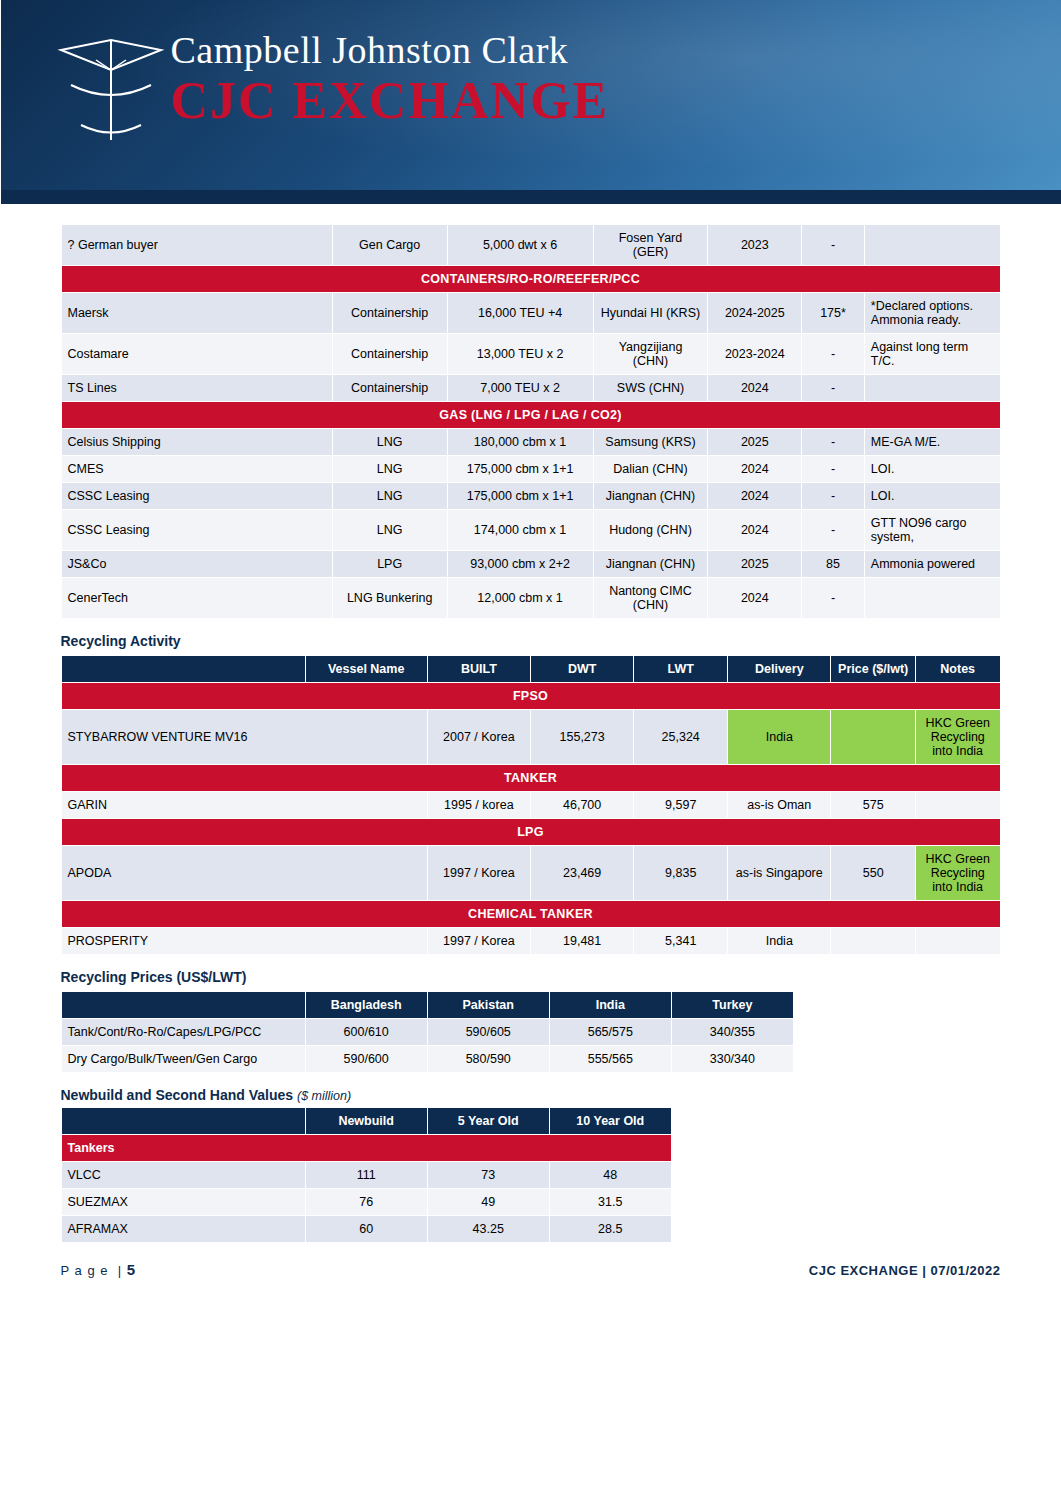Campbell Johnston Clark
CJC EXCHANGE
| ? German buyer | Gen Cargo | 5,000 dwt x 6 | Fosen Yard (GER) | 2023 | - | |
| CONTAINERS/RO-RO/REEFER/PCC |
| Maersk | Containership | 16,000 TEU +4 | Hyundai HI (KRS) | 2024-2025 | 175* | *Declared options. Ammonia ready. |
| Costamare | Containership | 13,000 TEU x 2 | Yangzijiang (CHN) | 2023-2024 | - | Against long term T/C. |
| TS Lines | Containership | 7,000 TEU x 2 | SWS (CHN) | 2024 | - | |
| GAS (LNG / LPG / LAG / CO2) |
| Celsius Shipping | LNG | 180,000 cbm x 1 | Samsung (KRS) | 2025 | - | ME-GA M/E. |
| CMES | LNG | 175,000 cbm x 1+1 | Dalian (CHN) | 2024 | - | LOI. |
| CSSC Leasing | LNG | 175,000 cbm x 1+1 | Jiangnan (CHN) | 2024 | - | LOI. |
| CSSC Leasing | LNG | 174,000 cbm x 1 | Hudong (CHN) | 2024 | - | GTT NO96 cargo system, |
| JS&Co | LPG | 93,000 cbm x 2+2 | Jiangnan (CHN) | 2025 | 85 | Ammonia powered |
| CenerTech | LNG Bunkering | 12,000 cbm x 1 | Nantong CIMC (CHN) | 2024 | - | |
Recycling Activity
| | Vessel Name | BUILT | DWT | LWT | Delivery | Price ($/lwt) | Notes |
| --- | --- | --- | --- | --- | --- | --- | --- |
| FPSO |
| STYBARROW VENTURE MV16 | 2007 / Korea | 155,273 | 25,324 | India | | HKC Green Recycling into India |
| TANKER |
| GARIN | 1995 / korea | 46,700 | 9,597 | as-is Oman | 575 | |
| LPG |
| APODA | 1997 / Korea | 23,469 | 9,835 | as-is Singapore | 550 | HKC Green Recycling into India |
| CHEMICAL TANKER |
| PROSPERITY | 1997 / Korea | 19,481 | 5,341 | India | | |
Recycling Prices (US$/LWT)
| | Bangladesh | Pakistan | India | Turkey | |
| --- | --- | --- | --- | --- | --- |
| Tank/Cont/Ro-Ro/Capes/LPG/PCC | 600/610 | 590/605 | 565/575 | 340/355 | |
| Dry Cargo/Bulk/Tween/Gen Cargo | 590/600 | 580/590 | 555/565 | 330/340 | |
Newbuild and Second Hand Values ($ million)
| | Newbuild | 5 Year Old | 10 Year Old | |
| --- | --- | --- | --- | --- |
| Tankers | |
| VLCC | 111 | 73 | 48 | |
| SUEZMAX | 76 | 49 | 31.5 | |
| AFRAMAX | 60 | 43.25 | 28.5 | |
P a g e | 5
CJC EXCHANGE | 07/01/2022